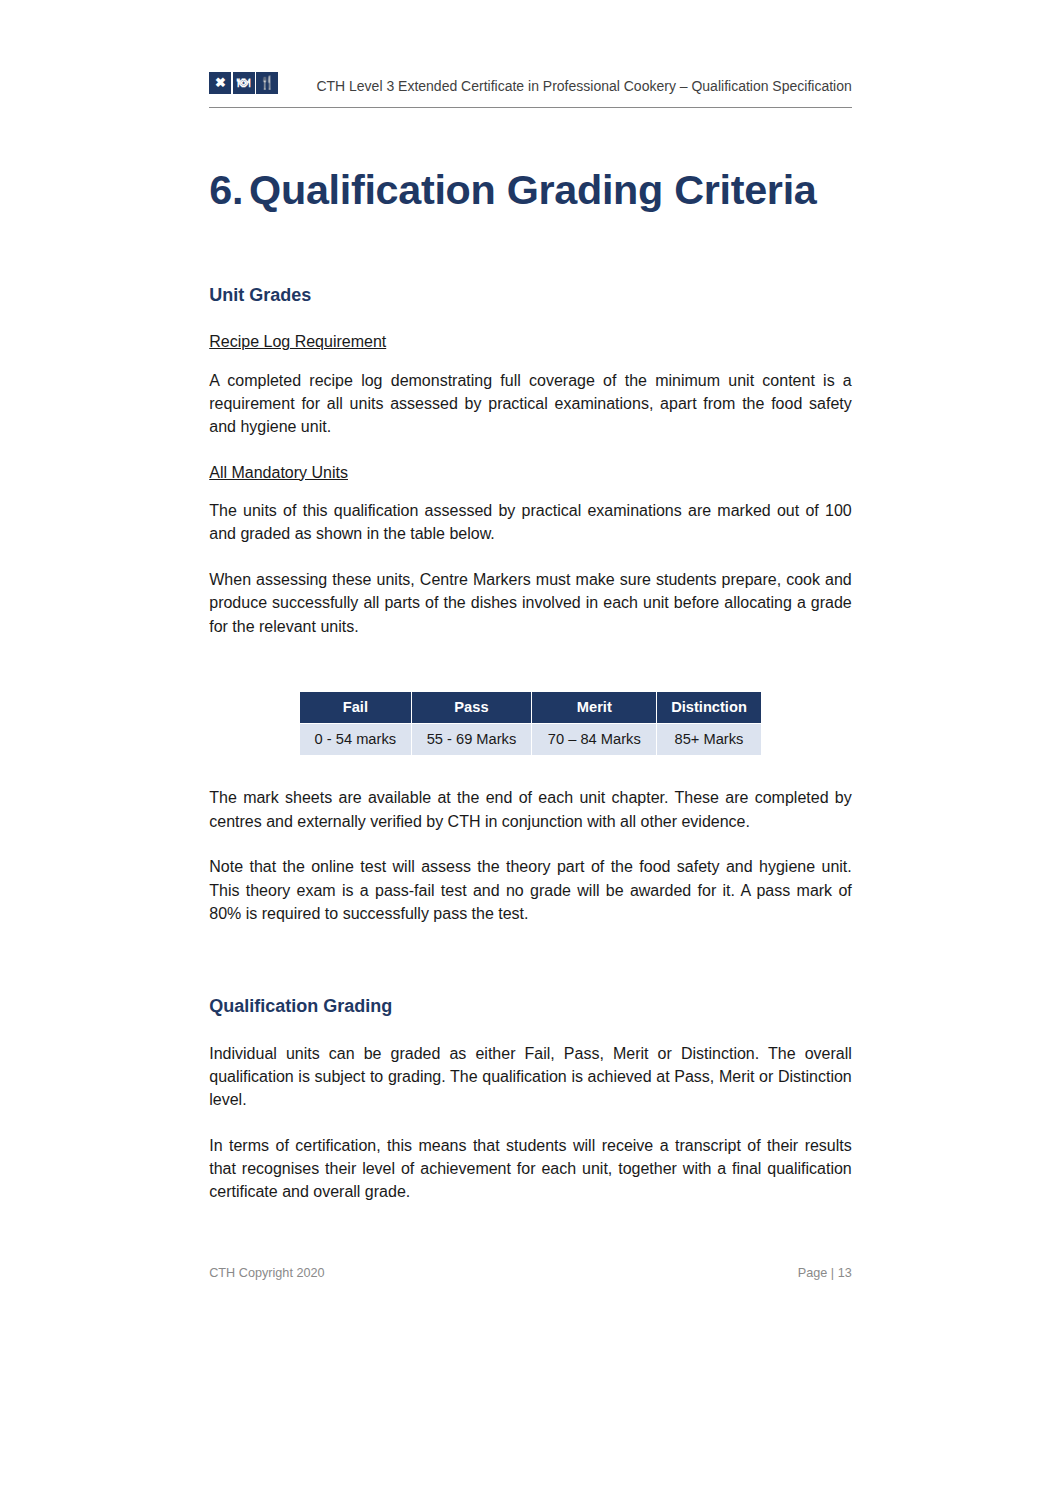✖
🍽
🍴
CTH Level 3 Extended Certificate in Professional Cookery – Qualification Specification
6. Qualification Grading Criteria
Unit Grades
Recipe Log Requirement
A completed recipe log demonstrating full coverage of the minimum unit content is a requirement for all units assessed by practical examinations, apart from the food safety and hygiene unit.
All Mandatory Units
The units of this qualification assessed by practical examinations are marked out of 100 and graded as shown in the table below.
When assessing these units, Centre Markers must make sure students prepare, cook and produce successfully all parts of the dishes involved in each unit before allocating a grade for the relevant units.
| Fail | Pass | Merit | Distinction |
| --- | --- | --- | --- |
| 0 - 54 marks | 55 - 69 Marks | 70 – 84 Marks | 85+ Marks |
The mark sheets are available at the end of each unit chapter. These are completed by centres and externally verified by CTH in conjunction with all other evidence.
Note that the online test will assess the theory part of the food safety and hygiene unit. This theory exam is a pass-fail test and no grade will be awarded for it. A pass mark of 80% is required to successfully pass the test.
Qualification Grading
Individual units can be graded as either Fail, Pass, Merit or Distinction. The overall qualification is subject to grading. The qualification is achieved at Pass, Merit or Distinction level.
In terms of certification, this means that students will receive a transcript of their results that recognises their level of achievement for each unit, together with a final qualification certificate and overall grade.
CTH Copyright 2020
Page | 13